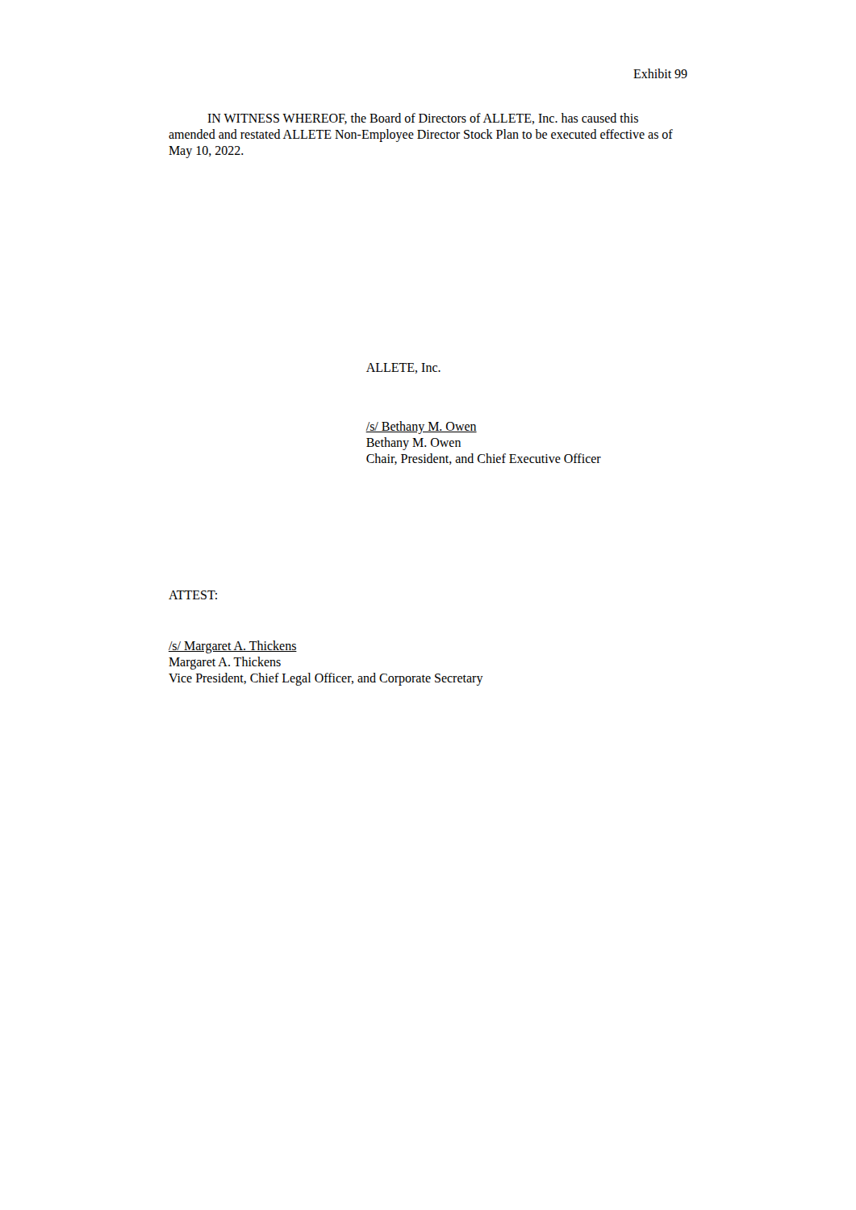Exhibit 99
IN WITNESS WHEREOF, the Board of Directors of ALLETE, Inc. has caused this amended and restated ALLETE Non-Employee Director Stock Plan to be executed effective as of May 10, 2022.
ALLETE, Inc.
/s/ Bethany M. Owen
Bethany M. Owen
Chair, President, and Chief Executive Officer
ATTEST:
/s/ Margaret A. Thickens
Margaret A. Thickens
Vice President, Chief Legal Officer, and Corporate Secretary